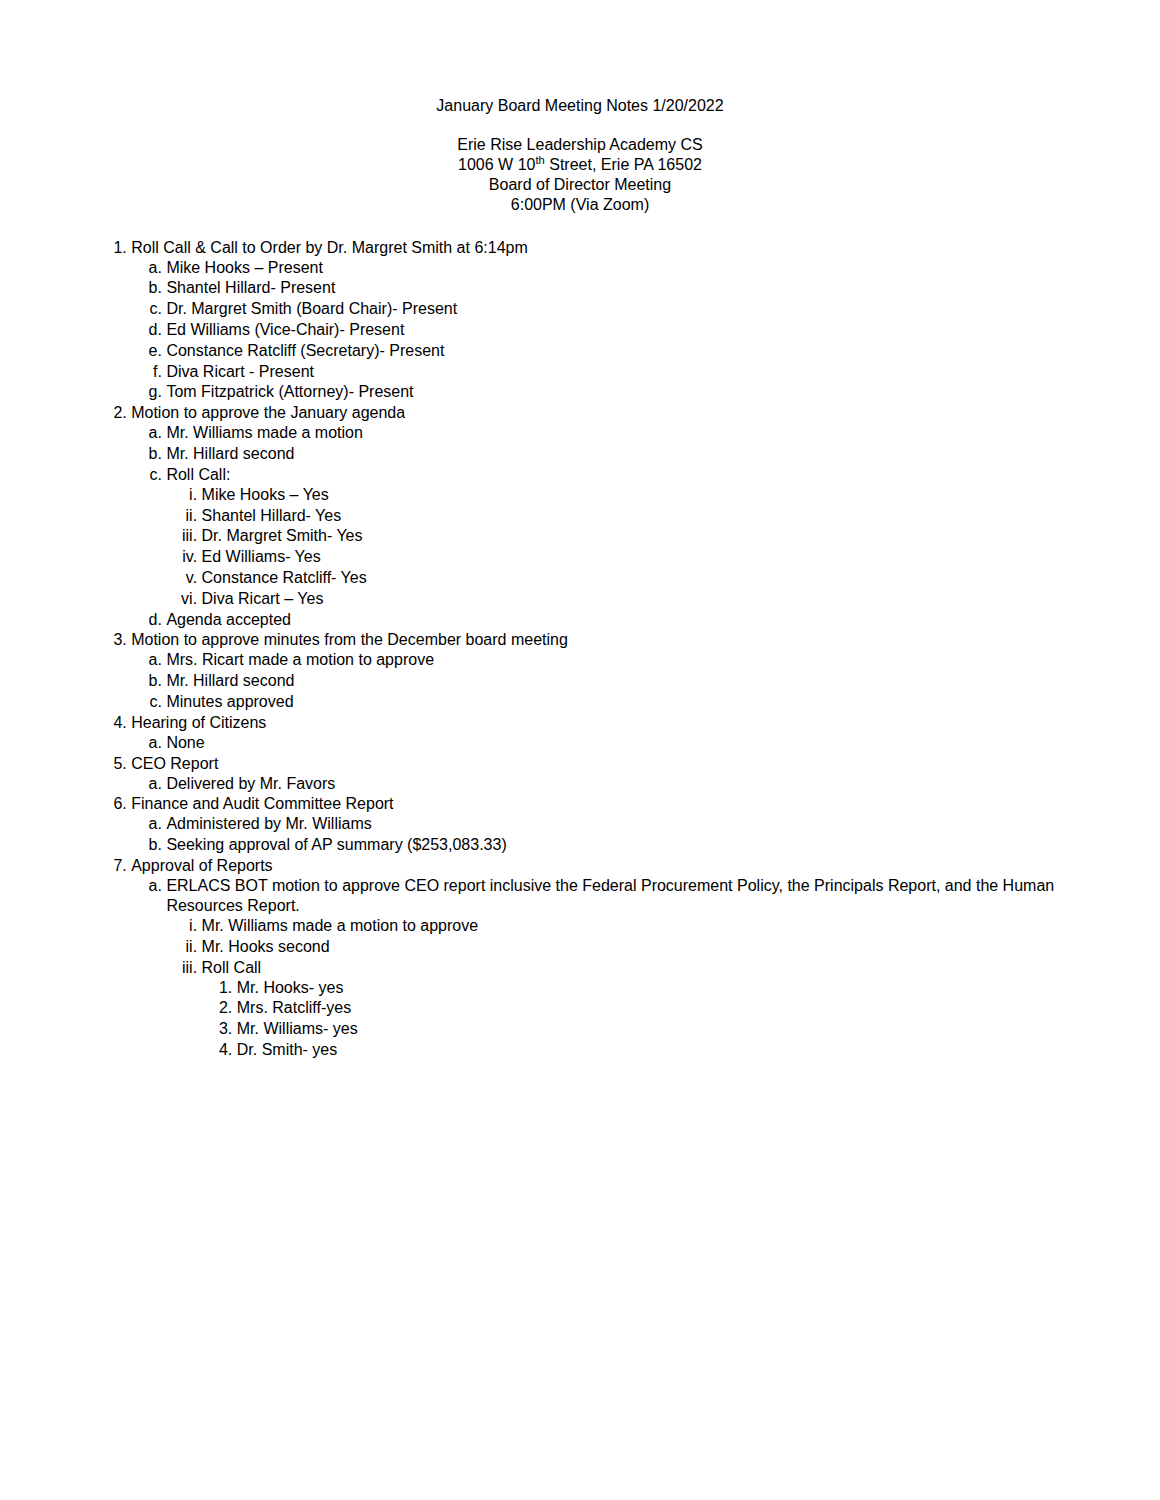January Board Meeting Notes 1/20/2022
Erie Rise Leadership Academy CS
1006 W 10th Street, Erie PA 16502
Board of Director Meeting
6:00PM (Via Zoom)
Roll Call & Call to Order by Dr. Margret Smith at 6:14pm
Mike Hooks – Present
Shantel Hillard- Present
Dr. Margret Smith (Board Chair)- Present
Ed Williams (Vice-Chair)- Present
Constance Ratcliff (Secretary)- Present
Diva Ricart - Present
Tom Fitzpatrick (Attorney)- Present
Motion to approve the January agenda
Mr. Williams made a motion
Mr. Hillard second
Roll Call:
Mike Hooks – Yes
Shantel Hillard- Yes
Dr. Margret Smith- Yes
Ed Williams- Yes
Constance Ratcliff- Yes
Diva Ricart – Yes
Agenda accepted
Motion to approve minutes from the December board meeting
Mrs. Ricart made a motion to approve
Mr. Hillard second
Minutes approved
Hearing of Citizens
None
CEO Report
Delivered by Mr. Favors
Finance and Audit Committee Report
Administered by Mr. Williams
Seeking approval of AP summary ($253,083.33)
Approval of Reports
ERLACS BOT motion to approve CEO report inclusive the Federal Procurement Policy, the Principals Report, and the Human Resources Report.
Mr. Williams made a motion to approve
Mr. Hooks second
Roll Call
Mr. Hooks- yes
Mrs. Ratcliff-yes
Mr. Williams- yes
Dr. Smith- yes